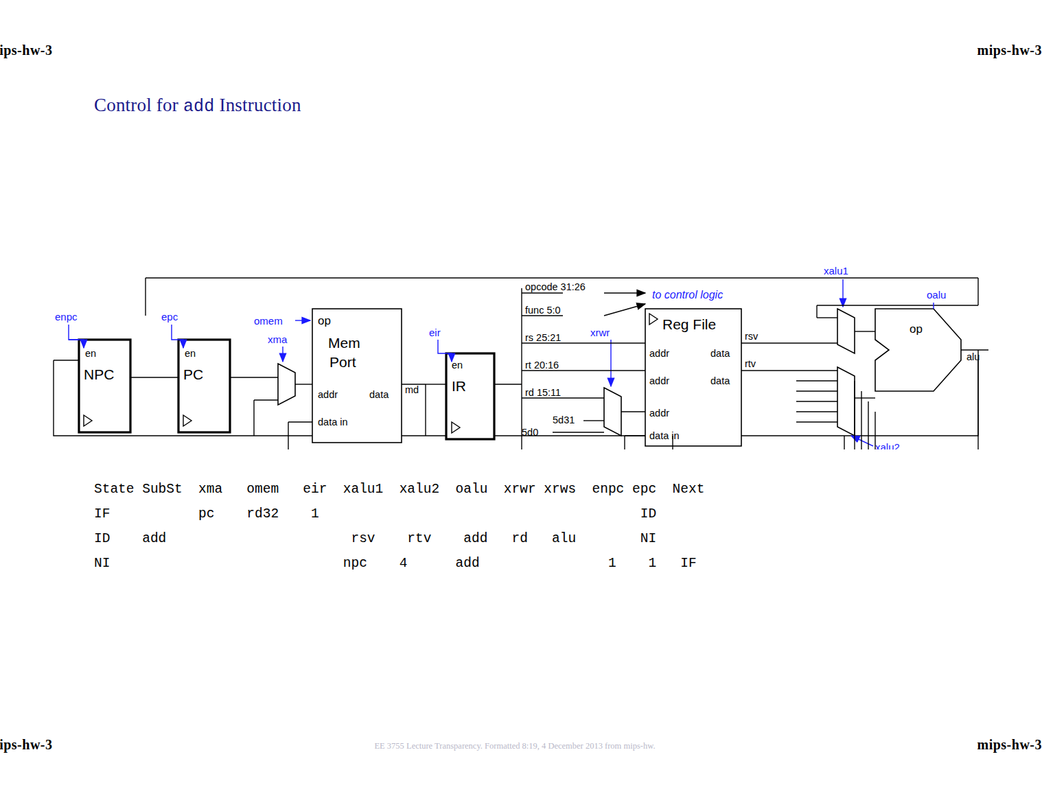mips-hw-3
mips-hw-3
Control for add Instruction
en NPC enpc en PC epc xma op Mem Port addr data data in omem md en IR eir opcode 31:26 func 5:0 rs 25:21 rt 20:16 rd 15:11 imm 15:0 to control logic xrwr 5d31 5d0 Reg File addr data addr data addr data in rsv rtv xalu1 xalu2 32d4 op oalu alu prepare imm uimm simm limm bimm xrws
State SubSt xma omem eir xalu1 xalu2 oalu xrwr xrws enpc epc Next IF pc rd32 1 ID ID add rsv rtv add rd alu NI NI npc 4 add 1 1 IF
EE 3755 Lecture Transparency. Formatted 8:19, 4 December 2013 from mips-hw.
mips-hw-3
mips-hw-3